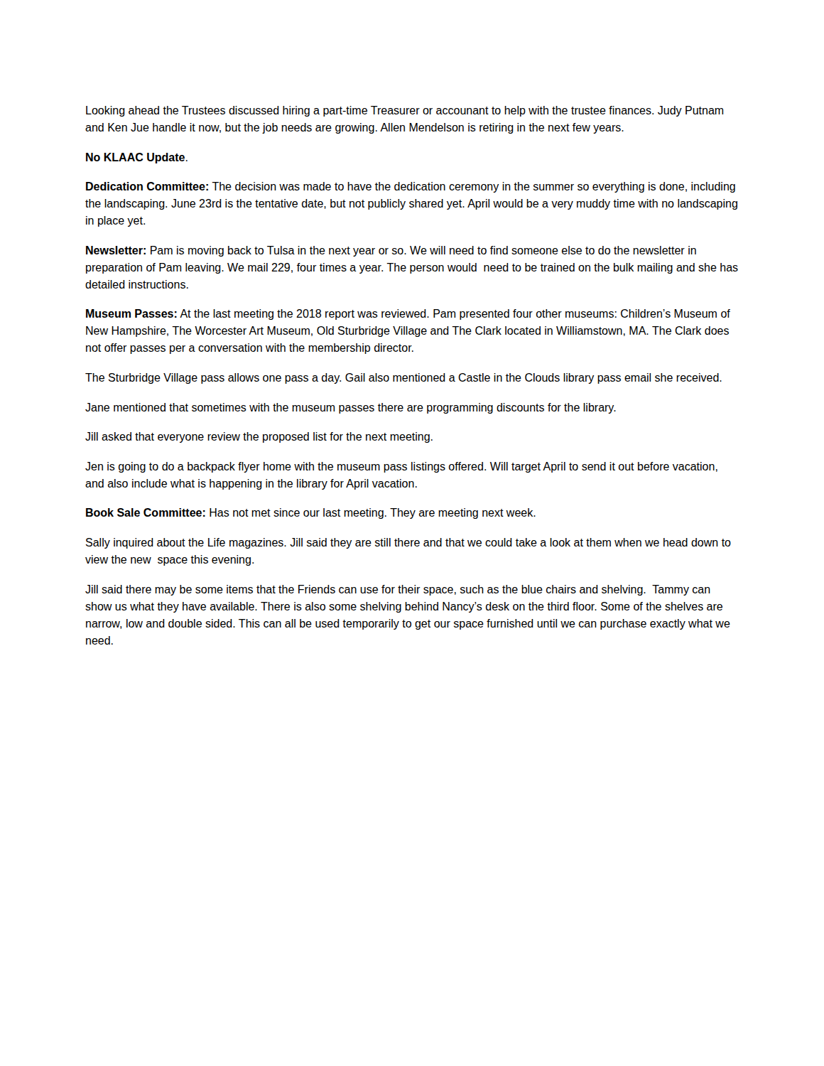Looking ahead the Trustees discussed hiring a part-time Treasurer or accounant to help with the trustee finances. Judy Putnam and Ken Jue handle it now, but the job needs are growing. Allen Mendelson is retiring in the next few years.
No KLAAC Update.
Dedication Committee: The decision was made to have the dedication ceremony in the summer so everything is done, including the landscaping. June 23rd is the tentative date, but not publicly shared yet. April would be a very muddy time with no landscaping in place yet.
Newsletter: Pam is moving back to Tulsa in the next year or so. We will need to find someone else to do the newsletter in preparation of Pam leaving. We mail 229, four times a year. The person would need to be trained on the bulk mailing and she has detailed instructions.
Museum Passes: At the last meeting the 2018 report was reviewed. Pam presented four other museums: Children’s Museum of New Hampshire, The Worcester Art Museum, Old Sturbridge Village and The Clark located in Williamstown, MA. The Clark does not offer passes per a conversation with the membership director.
The Sturbridge Village pass allows one pass a day. Gail also mentioned a Castle in the Clouds library pass email she received.
Jane mentioned that sometimes with the museum passes there are programming discounts for the library.
Jill asked that everyone review the proposed list for the next meeting.
Jen is going to do a backpack flyer home with the museum pass listings offered. Will target April to send it out before vacation, and also include what is happening in the library for April vacation.
Book Sale Committee: Has not met since our last meeting. They are meeting next week.
Sally inquired about the Life magazines. Jill said they are still there and that we could take a look at them when we head down to view the new space this evening.
Jill said there may be some items that the Friends can use for their space, such as the blue chairs and shelving. Tammy can show us what they have available. There is also some shelving behind Nancy’s desk on the third floor. Some of the shelves are narrow, low and double sided. This can all be used temporarily to get our space furnished until we can purchase exactly what we need.